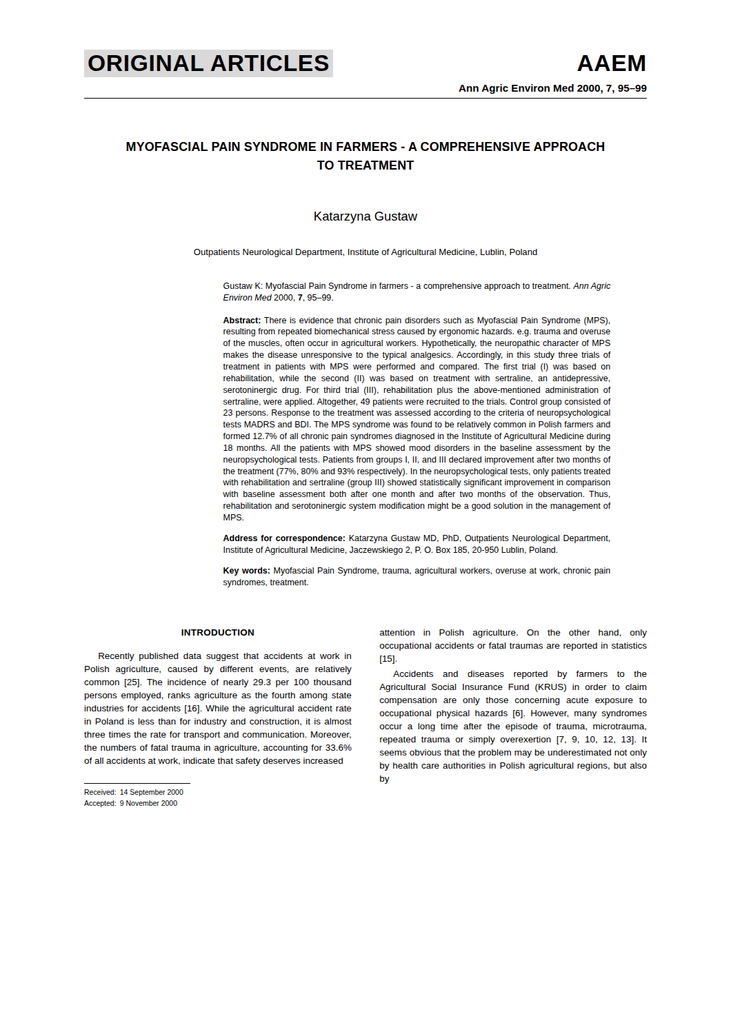ORIGINAL ARTICLES
AAEM
Ann Agric Environ Med 2000, 7, 95–99
MYOFASCIAL PAIN SYNDROME IN FARMERS - A COMPREHENSIVE APPROACH
TO TREATMENT
Katarzyna Gustaw
Outpatients Neurological Department, Institute of Agricultural Medicine, Lublin, Poland
Gustaw K: Myofascial Pain Syndrome in farmers - a comprehensive approach to treatment. Ann Agric Environ Med 2000, 7, 95–99.
Abstract: There is evidence that chronic pain disorders such as Myofascial Pain Syndrome (MPS), resulting from repeated biomechanical stress caused by ergonomic hazards. e.g. trauma and overuse of the muscles, often occur in agricultural workers. Hypothetically, the neuropathic character of MPS makes the disease unresponsive to the typical analgesics. Accordingly, in this study three trials of treatment in patients with MPS were performed and compared. The first trial (I) was based on rehabilitation, while the second (II) was based on treatment with sertraline, an antidepressive, serotoninergic drug. For third trial (III), rehabilitation plus the above-mentioned administration of sertraline, were applied. Altogether, 49 patients were recruited to the trials. Control group consisted of 23 persons. Response to the treatment was assessed according to the criteria of neuropsychological tests MADRS and BDI. The MPS syndrome was found to be relatively common in Polish farmers and formed 12.7% of all chronic pain syndromes diagnosed in the Institute of Agricultural Medicine during 18 months. All the patients with MPS showed mood disorders in the baseline assessment by the neuropsychological tests. Patients from groups I, II, and III declared improvement after two months of the treatment (77%, 80% and 93% respectively). In the neuropsychological tests, only patients treated with rehabilitation and sertraline (group III) showed statistically significant improvement in comparison with baseline assessment both after one month and after two months of the observation. Thus, rehabilitation and serotoninergic system modification might be a good solution in the management of MPS.
Address for correspondence: Katarzyna Gustaw MD, PhD, Outpatients Neurological Department, Institute of Agricultural Medicine, Jaczewskiego 2, P. O. Box 185, 20-950 Lublin, Poland.
Key words: Myofascial Pain Syndrome, trauma, agricultural workers, overuse at work, chronic pain syndromes, treatment.
INTRODUCTION
Recently published data suggest that accidents at work in Polish agriculture, caused by different events, are relatively common [25]. The incidence of nearly 29.3 per 100 thousand persons employed, ranks agriculture as the fourth among state industries for accidents [16]. While the agricultural accident rate in Poland is less than for industry and construction, it is almost three times the rate for transport and communication. Moreover, the numbers of fatal trauma in agriculture, accounting for 33.6% of all accidents at work, indicate that safety deserves increased
| Received: | 14 September 2000 |
| Accepted: | 9 November 2000 |
attention in Polish agriculture. On the other hand, only occupational accidents or fatal traumas are reported in statistics [15].
Accidents and diseases reported by farmers to the Agricultural Social Insurance Fund (KRUS) in order to claim compensation are only those concerning acute exposure to occupational physical hazards [6]. However, many syndromes occur a long time after the episode of trauma, microtrauma, repeated trauma or simply overexertion [7, 9, 10, 12, 13]. It seems obvious that the problem may be underestimated not only by health care authorities in Polish agricultural regions, but also by